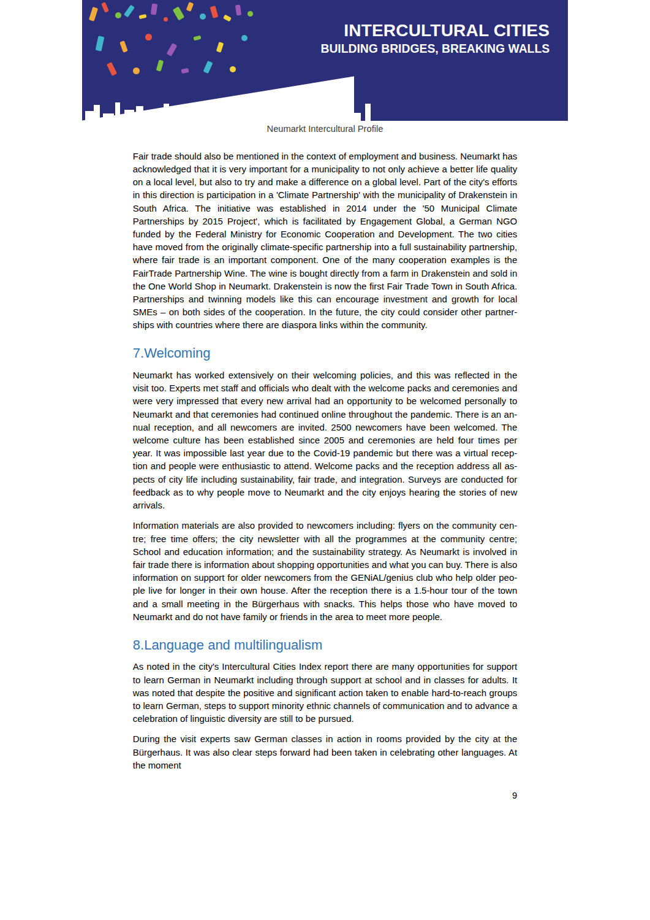INTERCULTURAL CITIES
BUILDING BRIDGES, BREAKING WALLS
Neumarkt Intercultural Profile
Fair trade should also be mentioned in the context of employment and business. Neumarkt has acknowledged that it is very important for a municipality to not only achieve a better life quality on a local level, but also to try and make a difference on a global level. Part of the city's efforts in this direction is participation in a 'Climate Partnership' with the municipality of Drakenstein in South Africa. The initiative was established in 2014 under the '50 Municipal Climate Partnerships by 2015 Project', which is facilitated by Engagement Global, a German NGO funded by the Federal Ministry for Economic Cooperation and Development. The two cities have moved from the originally climate-specific partnership into a full sustainability partnership, where fair trade is an important component. One of the many cooperation examples is the FairTrade Partnership Wine. The wine is bought directly from a farm in Drakenstein and sold in the One World Shop in Neumarkt. Drakenstein is now the first Fair Trade Town in South Africa. Partnerships and twinning models like this can encourage investment and growth for local SMEs – on both sides of the cooperation. In the future, the city could consider other partnerships with countries where there are diaspora links within the community.
7.Welcoming
Neumarkt has worked extensively on their welcoming policies, and this was reflected in the visit too. Experts met staff and officials who dealt with the welcome packs and ceremonies and were very impressed that every new arrival had an opportunity to be welcomed personally to Neumarkt and that ceremonies had continued online throughout the pandemic. There is an annual reception, and all newcomers are invited. 2500 newcomers have been welcomed. The welcome culture has been established since 2005 and ceremonies are held four times per year. It was impossible last year due to the Covid-19 pandemic but there was a virtual reception and people were enthusiastic to attend. Welcome packs and the reception address all aspects of city life including sustainability, fair trade, and integration. Surveys are conducted for feedback as to why people move to Neumarkt and the city enjoys hearing the stories of new arrivals.
Information materials are also provided to newcomers including: flyers on the community centre; free time offers; the city newsletter with all the programmes at the community centre; School and education information; and the sustainability strategy. As Neumarkt is involved in fair trade there is information about shopping opportunities and what you can buy. There is also information on support for older newcomers from the GENiAL/genius club who help older people live for longer in their own house. After the reception there is a 1.5-hour tour of the town and a small meeting in the Bürgerhaus with snacks. This helps those who have moved to Neumarkt and do not have family or friends in the area to meet more people.
8.Language and multilingualism
As noted in the city's Intercultural Cities Index report there are many opportunities for support to learn German in Neumarkt including through support at school and in classes for adults. It was noted that despite the positive and significant action taken to enable hard-to-reach groups to learn German, steps to support minority ethnic channels of communication and to advance a celebration of linguistic diversity are still to be pursued.
During the visit experts saw German classes in action in rooms provided by the city at the Bürgerhaus. It was also clear steps forward had been taken in celebrating other languages. At the moment
9